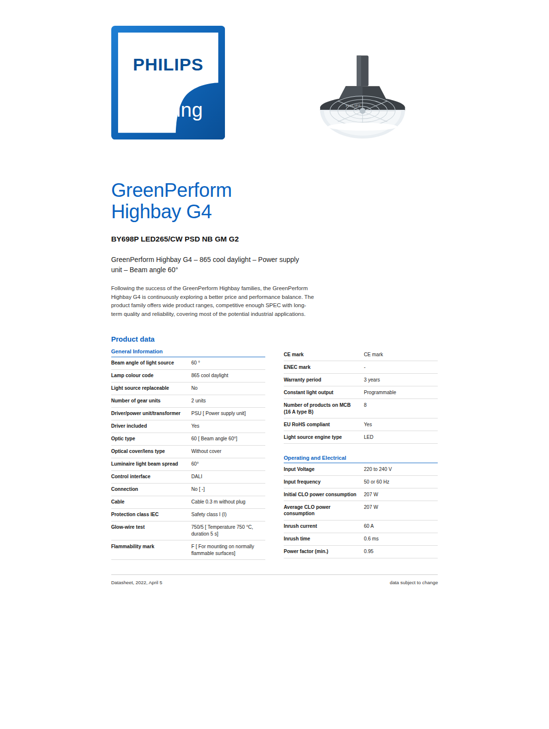PHILIPS Lighting
PHILIPS
GreenPerform
Highbay G4
BY698P LED265/CW PSD NB GM G2
GreenPerform Highbay G4 – 865 cool daylight – Power supply unit – Beam angle 60°
Following the success of the GreenPerform Highbay families, the GreenPerform Highbay G4 is continuously exploring a better price and performance balance. The product family offers wide product ranges, competitive enough SPEC with long-term quality and reliability, covering most of the potential industrial applications.
Product data
General Information
| Beam angle of light source | 60 ° |
| Lamp colour code | 865 cool daylight |
| Light source replaceable | No |
| Number of gear units | 2 units |
| Driver/power unit/transformer | PSU [ Power supply unit] |
| Driver included | Yes |
| Optic type | 60 [ Beam angle 60°] |
| Optical cover/lens type | Without cover |
| Luminaire light beam spread | 60° |
| Control interface | DALI |
| Connection | No [ -] |
| Cable | Cable 0.3 m without plug |
| Protection class IEC | Safety class I (I) |
| Glow-wire test | 750/5 [ Temperature 750 °C, duration 5 s] |
| Flammability mark | F [ For mounting on normally flammable surfaces] |
| CE mark | CE mark |
| ENEC mark | - |
| Warranty period | 3 years |
| Constant light output | Programmable |
| Number of products on MCB (16 A type B) | 8 |
| EU RoHS compliant | Yes |
| Light source engine type | LED |
Operating and Electrical
| Input Voltage | 220 to 240 V |
| Input frequency | 50 or 60 Hz |
| Initial CLO power consumption | 207 W |
| Average CLO power consumption | 207 W |
| Inrush current | 60 A |
| Inrush time | 0.6 ms |
| Power factor (min.) | 0.95 |
Datasheet, 2022, April 5
data subject to change